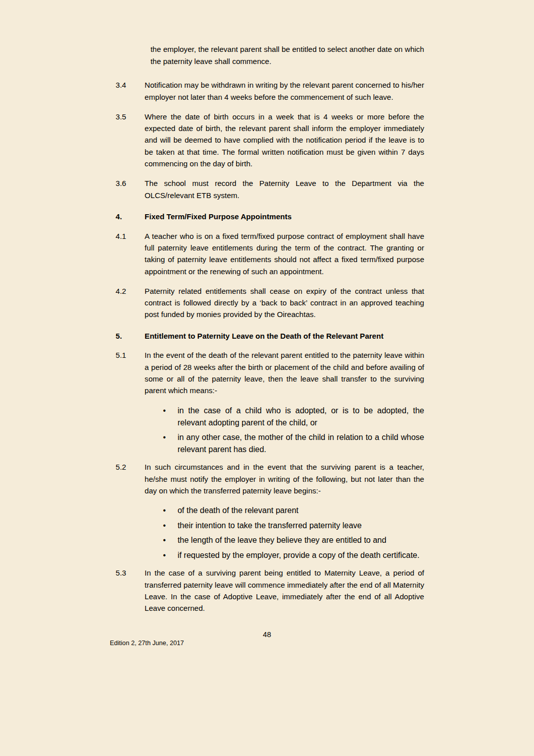the employer, the relevant parent shall be entitled to select another date on which the paternity leave shall commence.
3.4
Notification may be withdrawn in writing by the relevant parent concerned to his/her employer not later than 4 weeks before the commencement of such leave.
3.5
Where the date of birth occurs in a week that is 4 weeks or more before the expected date of birth, the relevant parent shall inform the employer immediately and will be deemed to have complied with the notification period if the leave is to be taken at that time. The formal written notification must be given within 7 days commencing on the day of birth.
3.6
The school must record the Paternity Leave to the Department via the OLCS/relevant ETB system.
4.
Fixed Term/Fixed Purpose Appointments
4.1
A teacher who is on a fixed term/fixed purpose contract of employment shall have full paternity leave entitlements during the term of the contract. The granting or taking of paternity leave entitlements should not affect a fixed term/fixed purpose appointment or the renewing of such an appointment.
4.2
Paternity related entitlements shall cease on expiry of the contract unless that contract is followed directly by a ‘back to back’ contract in an approved teaching post funded by monies provided by the Oireachtas.
5.
Entitlement to Paternity Leave on the Death of the Relevant Parent
5.1
In the event of the death of the relevant parent entitled to the paternity leave within a period of 28 weeks after the birth or placement of the child and before availing of some or all of the paternity leave, then the leave shall transfer to the surviving parent which means:-
in the case of a child who is adopted, or is to be adopted, the relevant adopting parent of the child, or
in any other case, the mother of the child in relation to a child whose relevant parent has died.
5.2
In such circumstances and in the event that the surviving parent is a teacher, he/she must notify the employer in writing of the following, but not later than the day on which the transferred paternity leave begins:-
of the death of the relevant parent
their intention to take the transferred paternity leave
the length of the leave they believe they are entitled to and
if requested by the employer, provide a copy of the death certificate.
5.3
In the case of a surviving parent being entitled to Maternity Leave, a period of transferred paternity leave will commence immediately after the end of all Maternity Leave. In the case of Adoptive Leave, immediately after the end of all Adoptive Leave concerned.
48
Edition 2, 27th June, 2017